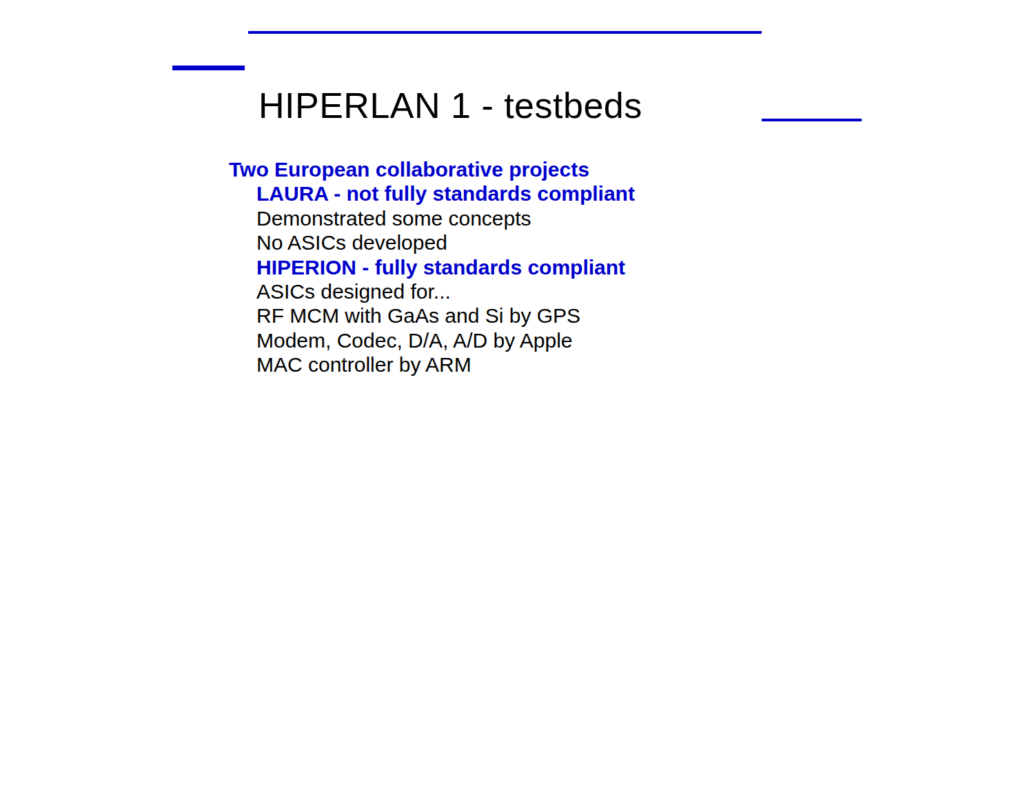HIPERLAN 1 - testbeds
Two European collaborative projects
LAURA - not fully standards compliant
Demonstrated some concepts
No ASICs developed
HIPERION - fully standards compliant
ASICs designed for...
RF MCM with GaAs and Si by GPS
Modem, Codec, D/A, A/D by Apple
MAC controller by ARM